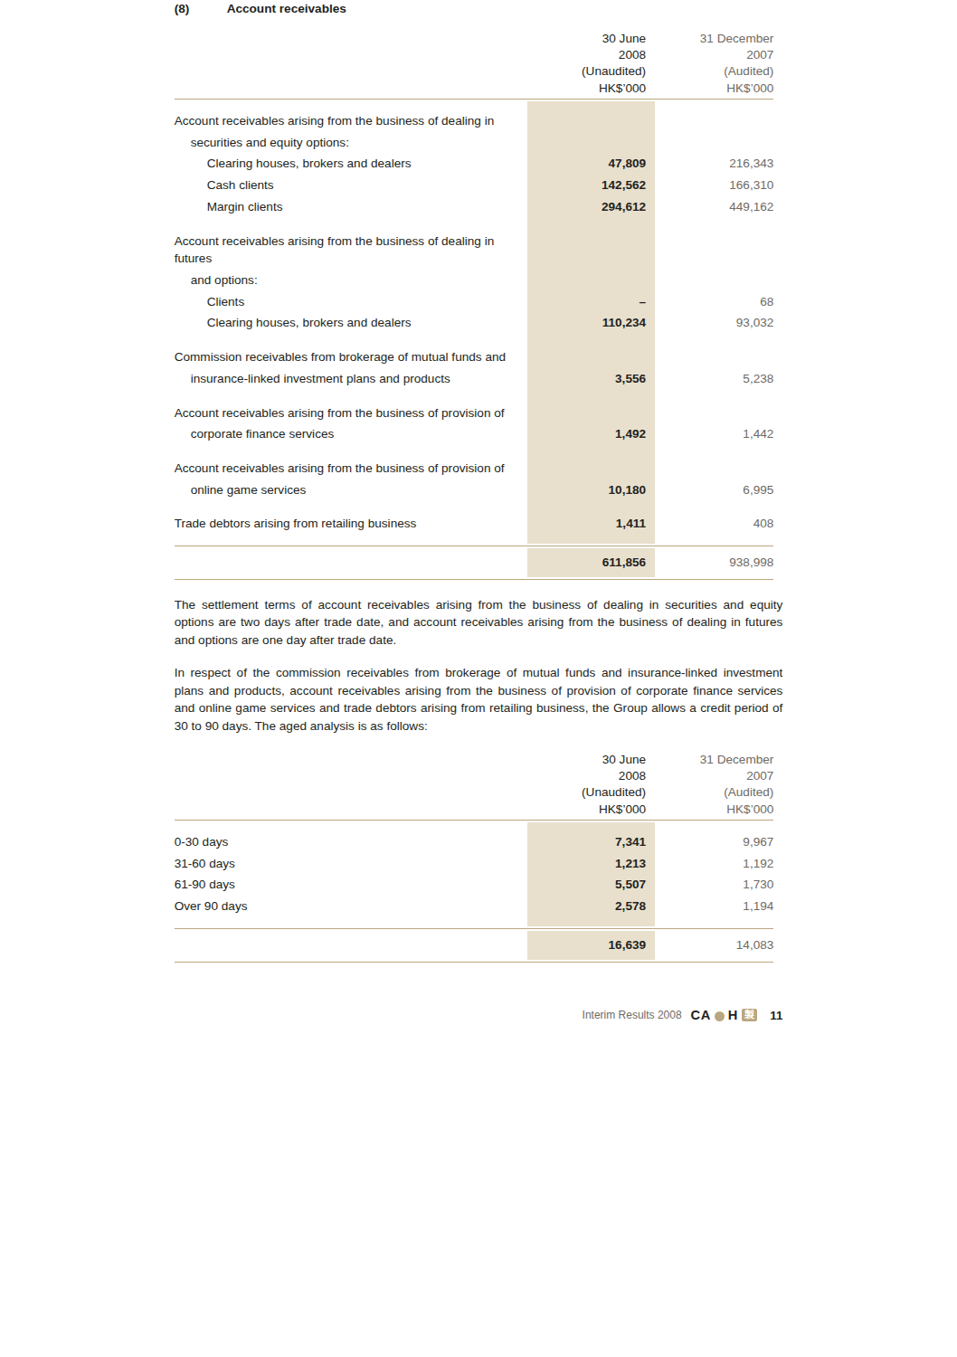(8)
Account receivables
| | 30 June 2008 (Unaudited) HK$’000 | 31 December 2007 (Audited) HK$’000 |
| --- | --- | --- |
| Account receivables arising from the business of dealing in | | |
| securities and equity options: | | |
| Clearing houses, brokers and dealers | 47,809 | 216,343 |
| Cash clients | 142,562 | 166,310 |
| Margin clients | 294,612 | 449,162 |
| Account receivables arising from the business of dealing in futures | | |
| and options: | | |
| Clients | – | 68 |
| Clearing houses, brokers and dealers | 110,234 | 93,032 |
| Commission receivables from brokerage of mutual funds and | | |
| insurance-linked investment plans and products | 3,556 | 5,238 |
| Account receivables arising from the business of provision of | | |
| corporate finance services | 1,492 | 1,442 |
| Account receivables arising from the business of provision of | | |
| online game services | 10,180 | 6,995 |
| Trade debtors arising from retailing business | 1,411 | 408 |
| | 611,856 | 938,998 |
The settlement terms of account receivables arising from the business of dealing in securities and equity options are two days after trade date, and account receivables arising from the business of dealing in futures and options are one day after trade date.
In respect of the commission receivables from brokerage of mutual funds and insurance-linked investment plans and products, account receivables arising from the business of provision of corporate finance services and online game services and trade debtors arising from retailing business, the Group allows a credit period of 30 to 90 days. The aged analysis is as follows:
| | 30 June 2008 (Unaudited) HK$’000 | 31 December 2007 (Audited) HK$’000 |
| --- | --- | --- |
| 0-30 days | 7,341 | 9,967 |
| 31-60 days | 1,213 | 1,192 |
| 61-90 days | 5,507 | 1,730 |
| Over 90 days | 2,578 | 1,194 |
| | 16,639 | 14,083 |
Interim Results 2008 CA H製 11